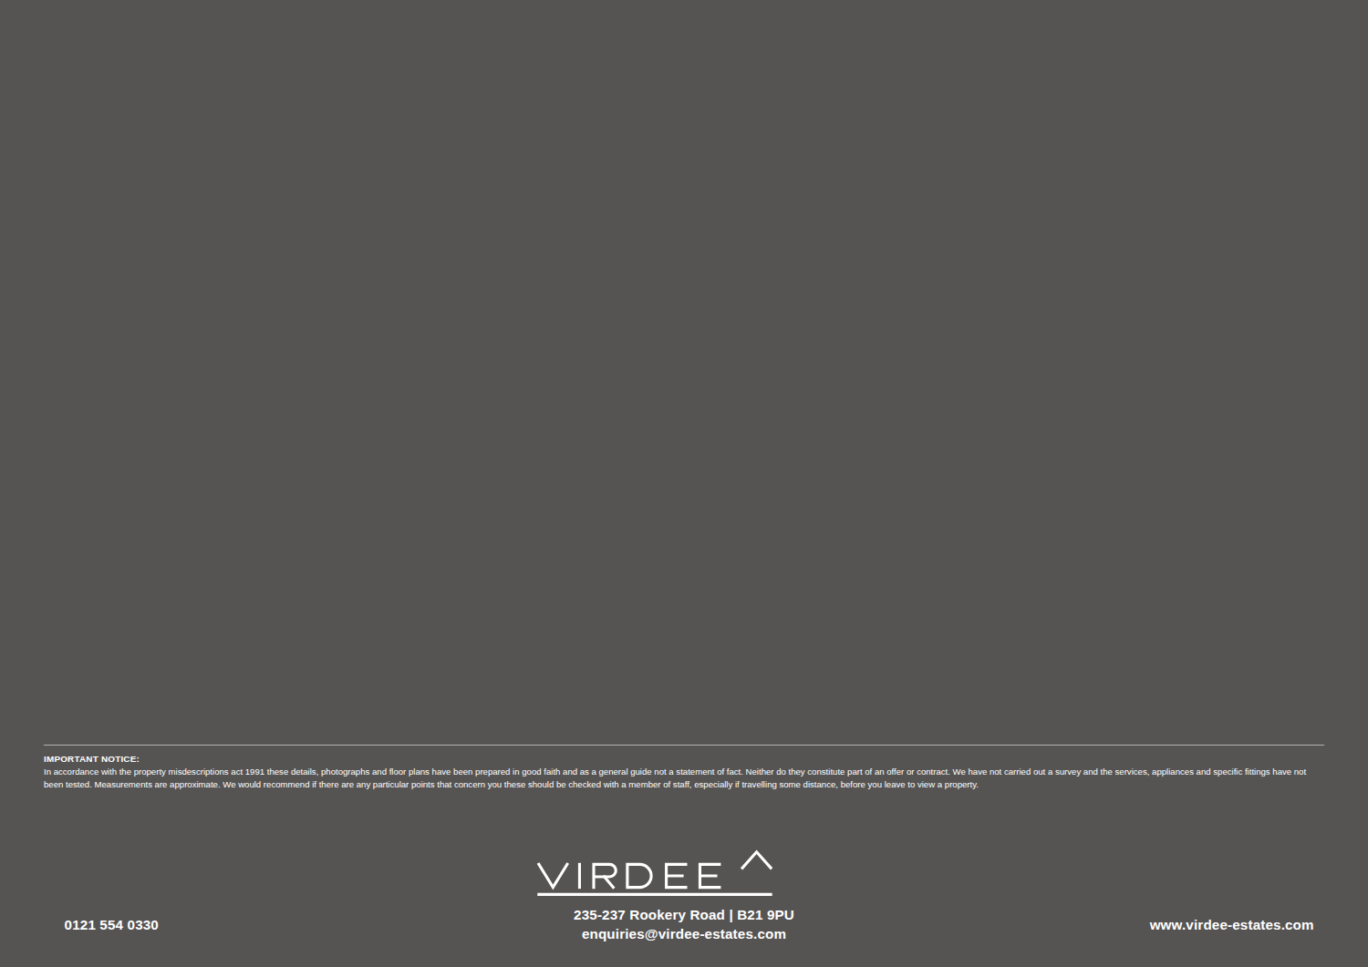Important Notice:
In accordance with the property misdescriptions act 1991 these details, photographs and floor plans have been prepared in good faith and as a general guide not a statement of fact. Neither do they constitute part of an offer or contract. We have not carried out a survey and the services, appliances and specific fittings have not been tested. Measurements are approximate. We would recommend if there are any particular points that concern you these should be checked with a member of staff, especially if travelling some distance, before you leave to view a property.
Virdee
0121 554 0330
235-237 Rookery Road | B21 9PU
enquiries@virdee-estates.com
www.virdee-estates.com